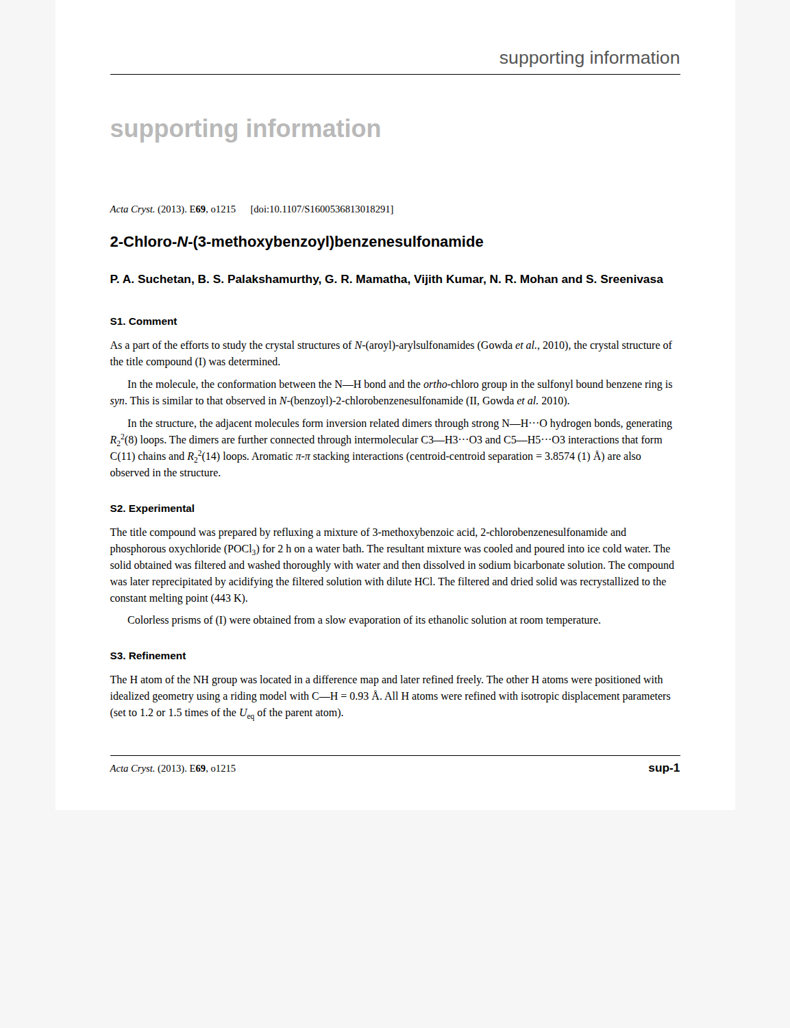supporting information
supporting information
Acta Cryst. (2013). E69, o1215 [doi:10.1107/S1600536813018291]
2-Chloro-N-(3-methoxybenzoyl)benzenesulfonamide
P. A. Suchetan, B. S. Palakshamurthy, G. R. Mamatha, Vijith Kumar, N. R. Mohan and S. Sreenivasa
S1. Comment
As a part of the efforts to study the crystal structures of N-(aroyl)-arylsulfonamides (Gowda et al., 2010), the crystal structure of the title compound (I) was determined.
In the molecule, the conformation between the N—H bond and the ortho-chloro group in the sulfonyl bound benzene ring is syn. This is similar to that observed in N-(benzoyl)-2-chlorobenzenesulfonamide (II, Gowda et al. 2010).
In the structure, the adjacent molecules form inversion related dimers through strong N—H···O hydrogen bonds, generating R22(8) loops. The dimers are further connected through intermolecular C3—H3···O3 and C5—H5···O3 interactions that form C(11) chains and R22(14) loops. Aromatic π-π stacking interactions (centroid-centroid separation = 3.8574 (1) Å) are also observed in the structure.
S2. Experimental
The title compound was prepared by refluxing a mixture of 3-methoxybenzoic acid, 2-chlorobenzenesulfonamide and phosphorous oxychloride (POCl3) for 2 h on a water bath. The resultant mixture was cooled and poured into ice cold water. The solid obtained was filtered and washed thoroughly with water and then dissolved in sodium bicarbonate solution. The compound was later reprecipitated by acidifying the filtered solution with dilute HCl. The filtered and dried solid was recrystallized to the constant melting point (443 K).
Colorless prisms of (I) were obtained from a slow evaporation of its ethanolic solution at room temperature.
S3. Refinement
The H atom of the NH group was located in a difference map and later refined freely. The other H atoms were positioned with idealized geometry using a riding model with C—H = 0.93 Å. All H atoms were refined with isotropic displacement parameters (set to 1.2 or 1.5 times of the Ueq of the parent atom).
Acta Cryst. (2013). E69, o1215 sup-1